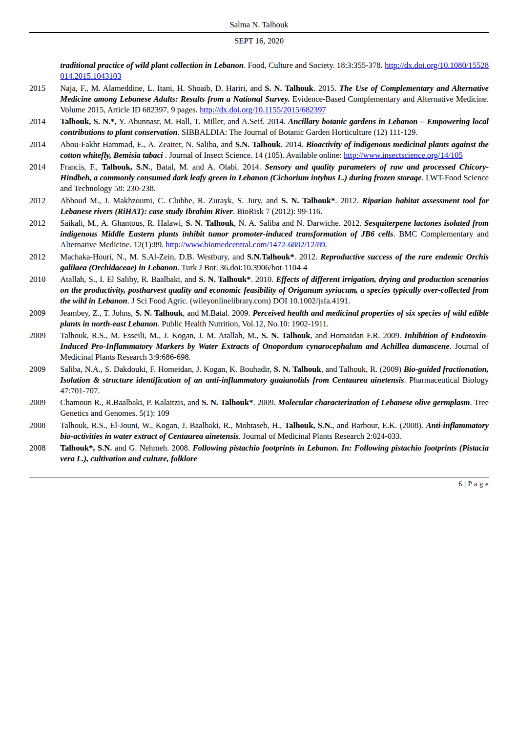Salma N. Talhouk
SEPT 16, 2020
traditional practice of wild plant collection in Lebanon. Food, Culture and Society. 18:3:355-378. http://dx.doi.org/10.1080/15528014.2015.1043103
2015
Naja, F., M. Alameddine, L. Itani, H. Shoaib, D. Hariri, and S. N. Talhouk. 2015. The Use of Complementary and Alternative Medicine among Lebanese Adults: Results from a National Survey. Evidence-Based Complementary and Alternative Medicine. Volume 2015, Article ID 682397, 9 pages. http://dx.doi.org/10.1155/2015/682397
2014
Talhouk, S. N.*, Y. Abunnasr, M. Hall, T. Miller, and A.Seif. 2014. Ancillary botanic gardens in Lebanon – Empowering local contributions to plant conservation. SIBBALDIA: The Journal of Botanic Garden Horticulture (12) 111-129.
2014
Abou-Fakhr Hammad, E., A. Zeaiter, N. Saliba, and S.N. Talhouk. 2014. Bioactivity of indigenous medicinal plants against the cotton whitefly, Bemisia tabaci . Journal of Insect Science. 14 (105). Available online: http://www.insectscience.org/14/105
2014
Francis, F., Talhouk, S.N., Batal, M. and A. Olabi. 2014. Sensory and quality parameters of raw and processed Chicory-Hindbeh, a commonly consumed dark leafy green in Lebanon (Cichorium intybus L.) during frozen storage. LWT-Food Science and Technology 58: 230-238.
2012
Abboud M., J. Makhzoumi, C. Clubbe, R. Zurayk, S. Jury, and S. N. Talhouk*. 2012. Riparian habitat assessment tool for Lebanese rivers (RiHAT): case study Ibrahim River. BioRisk 7 (2012): 99-116.
2012
Saikali, M., A. Ghantous, R. Halawi, S. N. Talhouk, N. A. Saliba and N. Darwiche. 2012. Sesquiterpene lactones isolated from indigenous Middle Eastern plants inhibit tumor promoter-induced transformation of JB6 cells. BMC Complementary and Alternative Medicine. 12(1):89. http://www.biomedcentral.com/1472-6882/12/89.
2012
Machaka-Houri, N., M. S.Al-Zein, D.B. Westbury, and S.N.Talhouk*. 2012. Reproductive success of the rare endemic Orchis galilaea (Orchidaceae) in Lebanon. Turk J Bot. 36.doi:10.3906/bot-1104-4
2010
Atallah, S., I. El Saliby, R. Baalbaki, and S. N. Talhouk*. 2010. Effects of different irrigation, drying and production scenarios on the productivity, postharvest quality and economic feasibility of Origanum syriacum, a species typically over-collected from the wild in Lebanon. J Sci Food Agric. (wileyonlinelibrary.com) DOI 10.1002/jsfa.4191.
2009
Jeambey, Z., T. Johns, S. N. Talhouk, and M.Batal. 2009. Perceived health and medicinal properties of six species of wild edible plants in north-east Lebanon. Public Health Nutrition, Vol.12, No.10: 1902-1911.
2009
Talhouk, R.S., M. Esseili, M., J. Kogan, J. M. Atallah, M., S. N. Talhouk, and Homaidan F.R. 2009. Inhibition of Endotoxin-Induced Pro-Inflammatory Markers by Water Extracts of Onopordum cynarocephalum and Achillea damascene. Journal of Medicinal Plants Research 3:9:686-698.
2009
Saliba, N.A., S. Dakdouki, F. Homeidan, J. Kogan, K. Bouhadir, S. N. Talhouk, and Talhouk, R. (2009) Bio-guided fractionation, Isolation & structure identification of an anti-inflammatory guaianolids from Centaurea ainetensis. Pharmaceutical Biology 47:701-707.
2009
Chamoun R., R.Baalbaki, P. Kalaitzis, and S. N. Talhouk*. 2009. Molecular characterization of Lebanese olive germplasm. Tree Genetics and Genomes. 5(1): 109
2008
Talhouk, R.S., El-Jouni, W., Kogan, J. Baalbaki, R., Mohtaseb, H., Talhouk, S.N., and Barbour, E.K. (2008). Anti-inflammatory bio-activities in water extract of Centaurea ainetensis. Journal of Medicinal Plants Research 2:024-033.
2008
Talhouk*, S.N. and G. Nehmeh. 2008. Following pistachio footprints in Lebanon. In: Following pistachio footprints (Pistacia vera L.), cultivation and culture, folklore
6 | P a g e